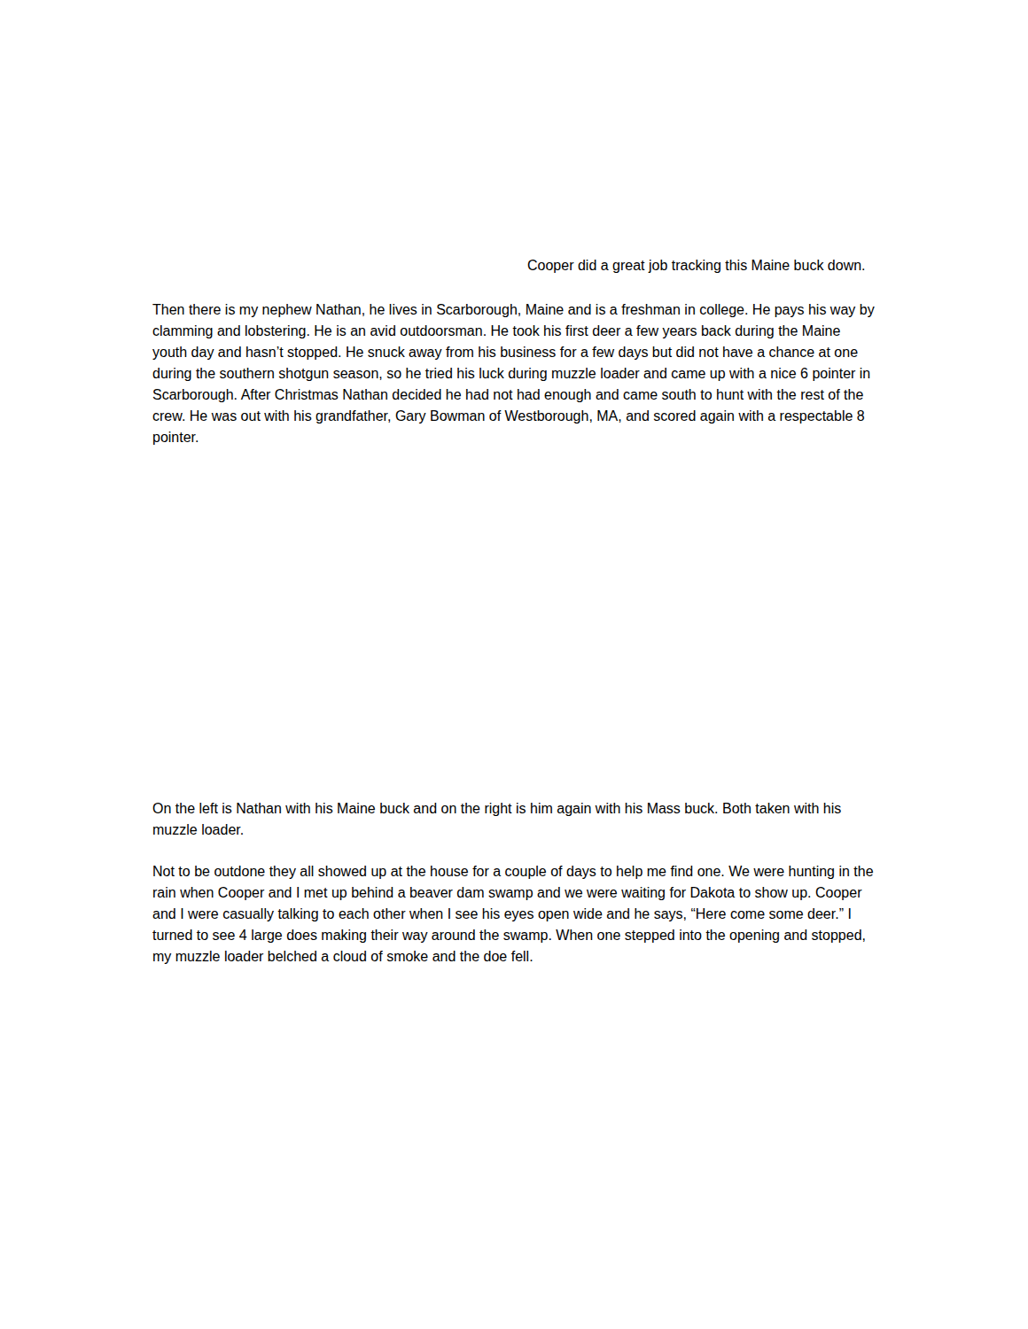Cooper did a great job tracking this Maine buck down.
Then there is my nephew Nathan, he lives in Scarborough, Maine and is a freshman in college. He pays his way by clamming and lobstering. He is an avid outdoorsman. He took his first deer a few years back during the Maine youth day and hasn’t stopped. He snuck away from his business for a few days but did not have a chance at one during the southern shotgun season, so he tried his luck during muzzle loader and came up with a nice 6 pointer in Scarborough. After Christmas Nathan decided he had not had enough and came south to hunt with the rest of the crew. He was out with his grandfather, Gary Bowman of Westborough, MA, and scored again with a respectable 8 pointer.
On the left is Nathan with his Maine buck and on the right is him again with his Mass buck. Both taken with his muzzle loader.
Not to be outdone they all showed up at the house for a couple of days to help me find one. We were hunting in the rain when Cooper and I met up behind a beaver dam swamp and we were waiting for Dakota to show up. Cooper and I were casually talking to each other when I see his eyes open wide and he says, “Here come some deer.” I turned to see 4 large does making their way around the swamp. When one stepped into the opening and stopped, my muzzle loader belched a cloud of smoke and the doe fell.